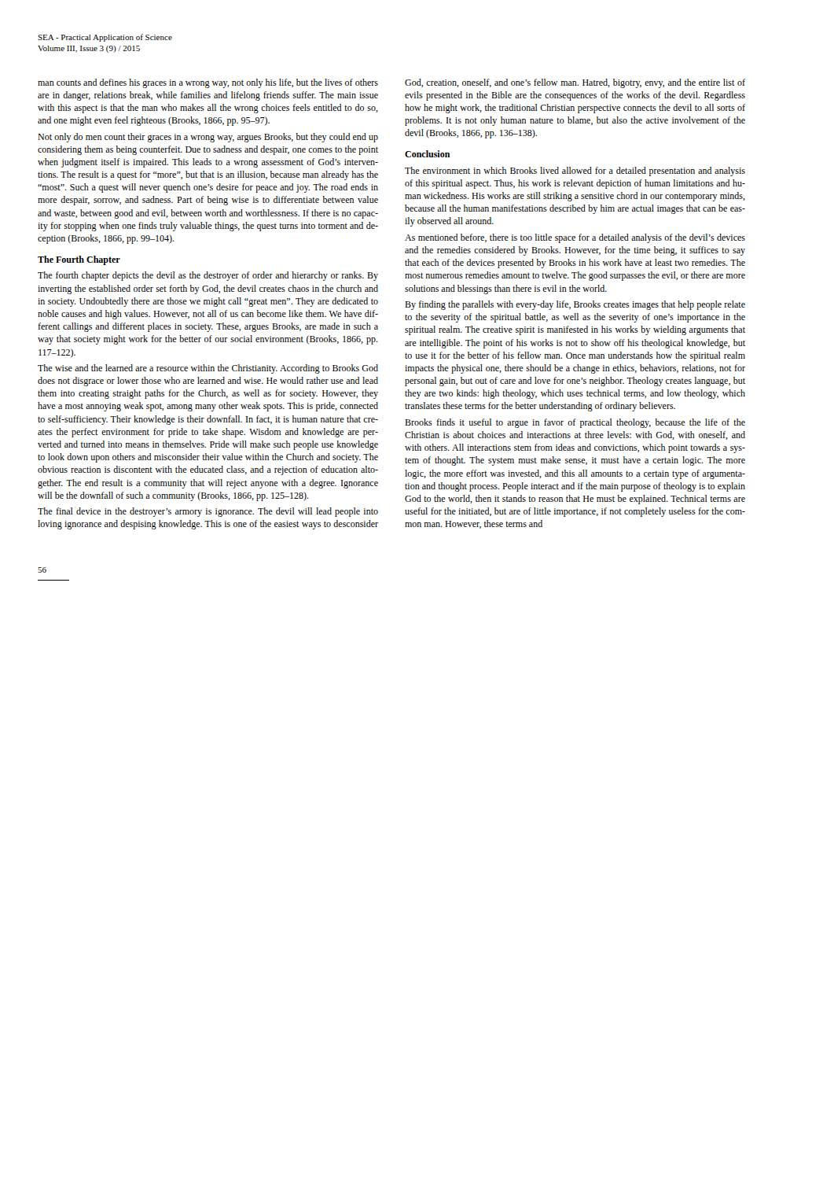SEA - Practical Application of Science
Volume III, Issue 3 (9) / 2015
man counts and defines his graces in a wrong way, not only his life, but the lives of others are in danger, relations break, while families and lifelong friends suffer. The main issue with this aspect is that the man who makes all the wrong choices feels entitled to do so, and one might even feel righteous (Brooks, 1866, pp. 95–97).
Not only do men count their graces in a wrong way, argues Brooks, but they could end up considering them as being counterfeit. Due to sadness and despair, one comes to the point when judgment itself is impaired. This leads to a wrong assessment of God’s interventions. The result is a quest for “more”, but that is an illusion, because man already has the “most”. Such a quest will never quench one’s desire for peace and joy. The road ends in more despair, sorrow, and sadness. Part of being wise is to differentiate between value and waste, between good and evil, between worth and worthlessness. If there is no capacity for stopping when one finds truly valuable things, the quest turns into torment and deception (Brooks, 1866, pp. 99–104).
The Fourth Chapter
The fourth chapter depicts the devil as the destroyer of order and hierarchy or ranks. By inverting the established order set forth by God, the devil creates chaos in the church and in society. Undoubtedly there are those we might call “great men”. They are dedicated to noble causes and high values. However, not all of us can become like them. We have different callings and different places in society. These, argues Brooks, are made in such a way that society might work for the better of our social environment (Brooks, 1866, pp. 117–122).
The wise and the learned are a resource within the Christianity. According to Brooks God does not disgrace or lower those who are learned and wise. He would rather use and lead them into creating straight paths for the Church, as well as for society. However, they have a most annoying weak spot, among many other weak spots. This is pride, connected to self-sufficiency. Their knowledge is their downfall. In fact, it is human nature that creates the perfect environment for pride to take shape. Wisdom and knowledge are perverted and turned into means in themselves. Pride will make such people use knowledge to look down upon others and misconsider their value within the Church and society. The obvious reaction is discontent with the educated class, and a rejection of education altogether. The end result is a community that will reject anyone with a degree. Ignorance will be the downfall of such a community (Brooks, 1866, pp. 125–128).
The final device in the destroyer’s armory is ignorance. The devil will lead people into loving ignorance and despising knowledge. This is one of the easiest ways to desconsider God, creation, oneself, and one’s fellow man. Hatred, bigotry, envy, and the entire list of evils presented in the Bible are the consequences of the works of the devil. Regardless how he might work, the traditional Christian perspective connects the devil to all sorts of problems. It is not only human nature to blame, but also the active involvement of the devil (Brooks, 1866, pp. 136–138).
Conclusion
The environment in which Brooks lived allowed for a detailed presentation and analysis of this spiritual aspect. Thus, his work is relevant depiction of human limitations and human wickedness. His works are still striking a sensitive chord in our contemporary minds, because all the human manifestations described by him are actual images that can be easily observed all around.
As mentioned before, there is too little space for a detailed analysis of the devil’s devices and the remedies considered by Brooks. However, for the time being, it suffices to say that each of the devices presented by Brooks in his work have at least two remedies. The most numerous remedies amount to twelve. The good surpasses the evil, or there are more solutions and blessings than there is evil in the world.
By finding the parallels with every-day life, Brooks creates images that help people relate to the severity of the spiritual battle, as well as the severity of one’s importance in the spiritual realm. The creative spirit is manifested in his works by wielding arguments that are intelligible. The point of his works is not to show off his theological knowledge, but to use it for the better of his fellow man. Once man understands how the spiritual realm impacts the physical one, there should be a change in ethics, behaviors, relations, not for personal gain, but out of care and love for one’s neighbor. Theology creates language, but they are two kinds: high theology, which uses technical terms, and low theology, which translates these terms for the better understanding of ordinary believers.
Brooks finds it useful to argue in favor of practical theology, because the life of the Christian is about choices and interactions at three levels: with God, with oneself, and with others. All interactions stem from ideas and convictions, which point towards a system of thought. The system must make sense, it must have a certain logic. The more logic, the more effort was invested, and this all amounts to a certain type of argumentation and thought process. People interact and if the main purpose of theology is to explain God to the world, then it stands to reason that He must be explained. Technical terms are useful for the initiated, but are of little importance, if not completely useless for the common man. However, these terms and
56